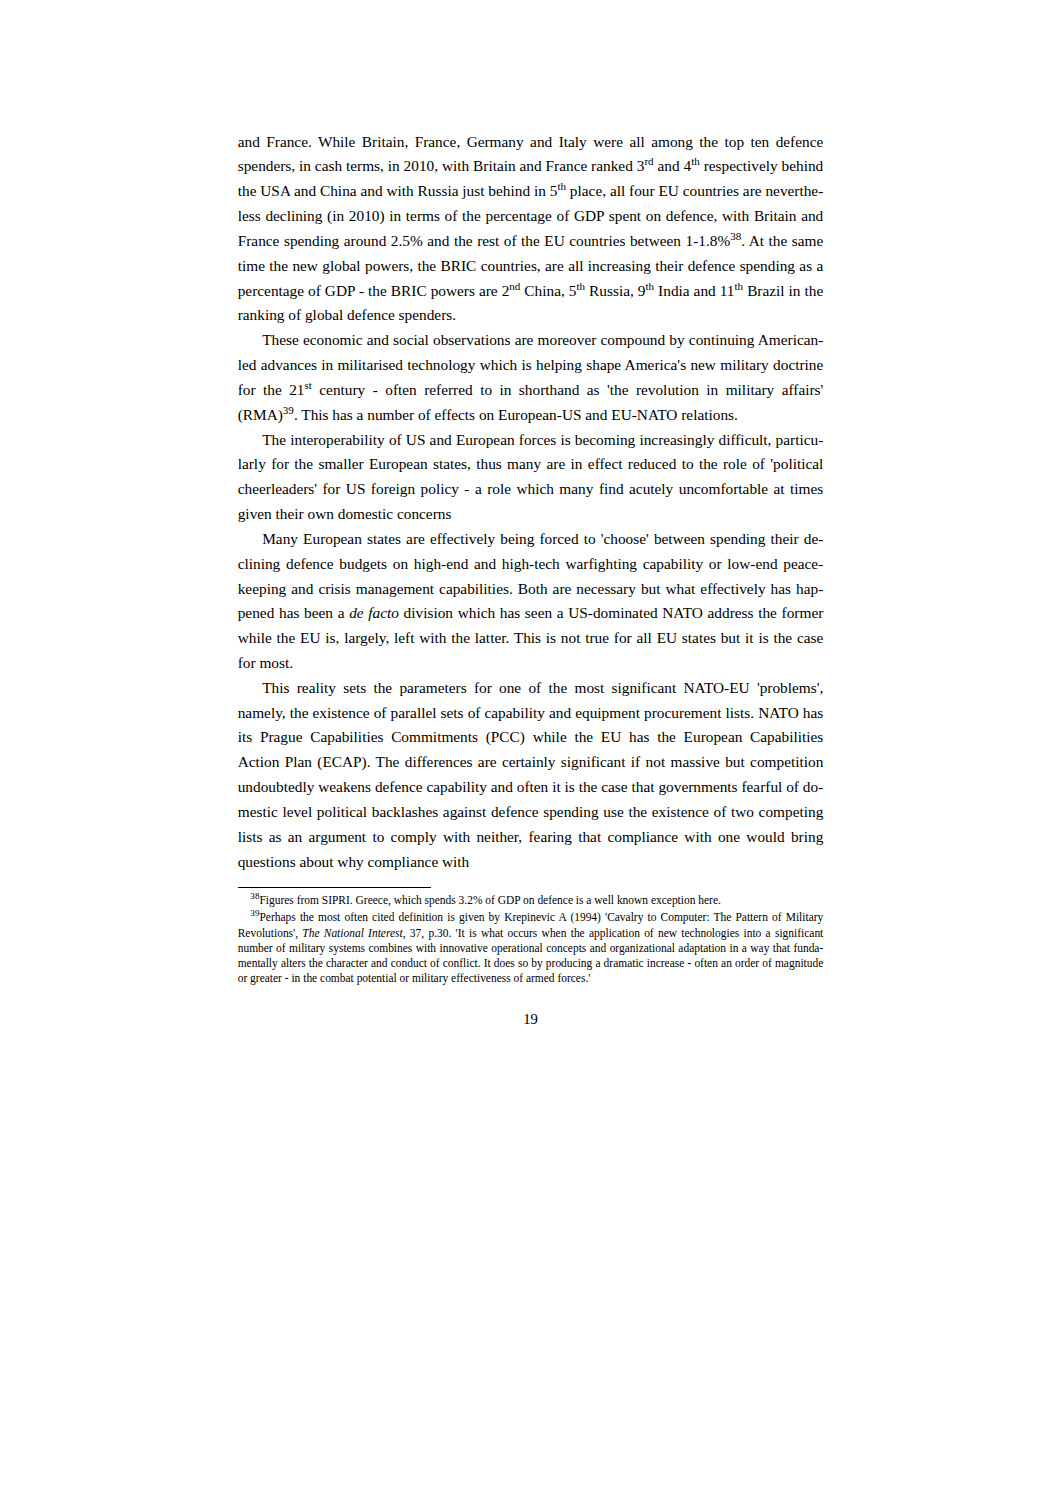and France. While Britain, France, Germany and Italy were all among the top ten defence spenders, in cash terms, in 2010, with Britain and France ranked 3rd and 4th respectively behind the USA and China and with Russia just behind in 5th place, all four EU countries are nevertheless declining (in 2010) in terms of the percentage of GDP spent on defence, with Britain and France spending around 2.5% and the rest of the EU countries between 1-1.8%38. At the same time the new global powers, the BRIC countries, are all increasing their defence spending as a percentage of GDP - the BRIC powers are 2nd China, 5th Russia, 9th India and 11th Brazil in the ranking of global defence spenders.
These economic and social observations are moreover compound by continuing American-led advances in militarised technology which is helping shape America's new military doctrine for the 21st century - often referred to in shorthand as 'the revolution in military affairs' (RMA)39. This has a number of effects on European-US and EU-NATO relations.
The interoperability of US and European forces is becoming increasingly difficult, particularly for the smaller European states, thus many are in effect reduced to the role of 'political cheerleaders' for US foreign policy - a role which many find acutely uncomfortable at times given their own domestic concerns
Many European states are effectively being forced to 'choose' between spending their declining defence budgets on high-end and high-tech warfighting capability or low-end peacekeeping and crisis management capabilities. Both are necessary but what effectively has happened has been a de facto division which has seen a US-dominated NATO address the former while the EU is, largely, left with the latter. This is not true for all EU states but it is the case for most.
This reality sets the parameters for one of the most significant NATO-EU 'problems', namely, the existence of parallel sets of capability and equipment procurement lists. NATO has its Prague Capabilities Commitments (PCC) while the EU has the European Capabilities Action Plan (ECAP). The differences are certainly significant if not massive but competition undoubtedly weakens defence capability and often it is the case that governments fearful of domestic level political backlashes against defence spending use the existence of two competing lists as an argument to comply with neither, fearing that compliance with one would bring questions about why compliance with
38Figures from SIPRI. Greece, which spends 3.2% of GDP on defence is a well known exception here.
39Perhaps the most often cited definition is given by Krepinevic A (1994) 'Cavalry to Computer: The Pattern of Military Revolutions', The National Interest, 37, p.30. 'It is what occurs when the application of new technologies into a significant number of military systems combines with innovative operational concepts and organizational adaptation in a way that fundamentally alters the character and conduct of conflict. It does so by producing a dramatic increase - often an order of magnitude or greater - in the combat potential or military effectiveness of armed forces.'
19